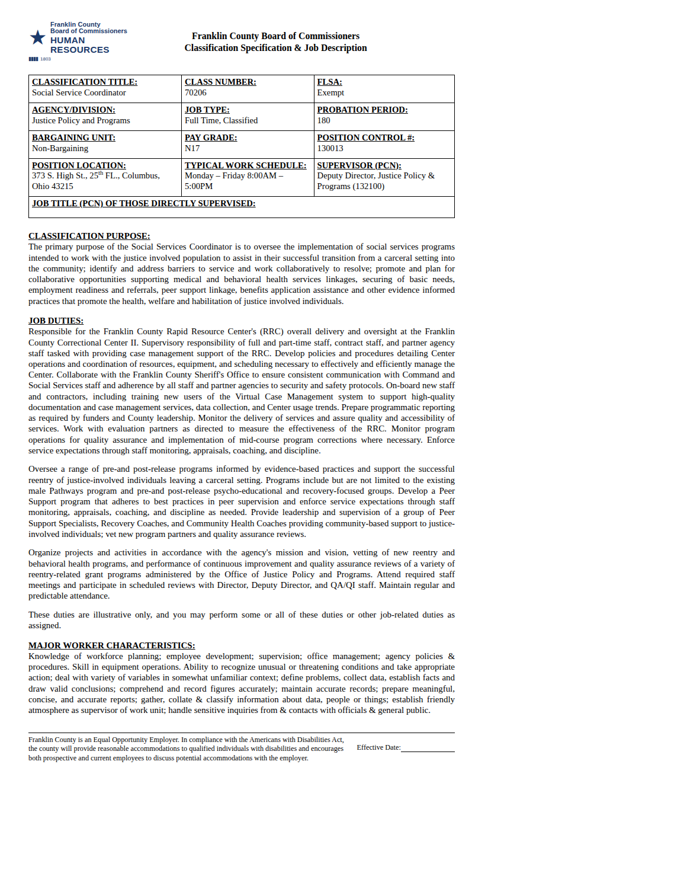★ Franklin County Board of Commissioners HUMAN RESOURCES
▮▮▮▮ 1803
Franklin County Board of Commissioners
Classification Specification & Job Description
| CLASSIFICATION TITLE: Social Service Coordinator | CLASS NUMBER: 70206 | FLSA: Exempt |
| AGENCY/DIVISION: Justice Policy and Programs | JOB TYPE: Full Time, Classified | PROBATION PERIOD: 180 |
| BARGAINING UNIT: Non-Bargaining | PAY GRADE: N17 | POSITION CONTROL #: 130013 |
| POSITION LOCATION: 373 S. High St., 25 th FL., Columbus, Ohio 43215 | TYPICAL WORK SCHEDULE: Monday – Friday 8:00AM – 5:00PM | SUPERVISOR (PCN): Deputy Director, Justice Policy & Programs (132100) |
| JOB TITLE (PCN) OF THOSE DIRECTLY SUPERVISED: |
CLASSIFICATION PURPOSE:
The primary purpose of the Social Services Coordinator is to oversee the implementation of social services programs intended to work with the justice involved population to assist in their successful transition from a carceral setting into the community; identify and address barriers to service and work collaboratively to resolve; promote and plan for collaborative opportunities supporting medical and behavioral health services linkages, securing of basic needs, employment readiness and referrals, peer support linkage, benefits application assistance and other evidence informed practices that promote the health, welfare and habilitation of justice involved individuals.
JOB DUTIES:
Responsible for the Franklin County Rapid Resource Center's (RRC) overall delivery and oversight at the Franklin County Correctional Center II. Supervisory responsibility of full and part-time staff, contract staff, and partner agency staff tasked with providing case management support of the RRC. Develop policies and procedures detailing Center operations and coordination of resources, equipment, and scheduling necessary to effectively and efficiently manage the Center. Collaborate with the Franklin County Sheriff's Office to ensure consistent communication with Command and Social Services staff and adherence by all staff and partner agencies to security and safety protocols. On-board new staff and contractors, including training new users of the Virtual Case Management system to support high-quality documentation and case management services, data collection, and Center usage trends. Prepare programmatic reporting as required by funders and County leadership. Monitor the delivery of services and assure quality and accessibility of services. Work with evaluation partners as directed to measure the effectiveness of the RRC. Monitor program operations for quality assurance and implementation of mid-course program corrections where necessary. Enforce service expectations through staff monitoring, appraisals, coaching, and discipline.
Oversee a range of pre-and post-release programs informed by evidence-based practices and support the successful reentry of justice-involved individuals leaving a carceral setting. Programs include but are not limited to the existing male Pathways program and pre-and post-release psycho-educational and recovery-focused groups. Develop a Peer Support program that adheres to best practices in peer supervision and enforce service expectations through staff monitoring, appraisals, coaching, and discipline as needed. Provide leadership and supervision of a group of Peer Support Specialists, Recovery Coaches, and Community Health Coaches providing community-based support to justice-involved individuals; vet new program partners and quality assurance reviews.
Organize projects and activities in accordance with the agency's mission and vision, vetting of new reentry and behavioral health programs, and performance of continuous improvement and quality assurance reviews of a variety of reentry-related grant programs administered by the Office of Justice Policy and Programs. Attend required staff meetings and participate in scheduled reviews with Director, Deputy Director, and QA/QI staff. Maintain regular and predictable attendance.
These duties are illustrative only, and you may perform some or all of these duties or other job-related duties as assigned.
MAJOR WORKER CHARACTERISTICS:
Knowledge of workforce planning; employee development; supervision; office management; agency policies & procedures. Skill in equipment operations. Ability to recognize unusual or threatening conditions and take appropriate action; deal with variety of variables in somewhat unfamiliar context; define problems, collect data, establish facts and draw valid conclusions; comprehend and record figures accurately; maintain accurate records; prepare meaningful, concise, and accurate reports; gather, collate & classify information about data, people or things; establish friendly atmosphere as supervisor of work unit; handle sensitive inquiries from & contacts with officials & general public.
Franklin County is an Equal Opportunity Employer. In compliance with the Americans with Disabilities Act, the county will provide reasonable accommodations to qualified individuals with disabilities and encourages both prospective and current employees to discuss potential accommodations with the employer.
Effective Date: